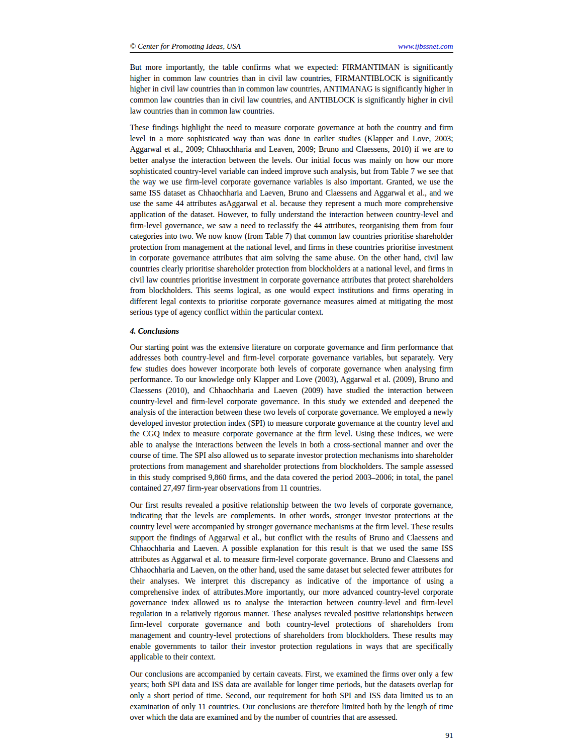© Center for Promoting Ideas, USA
www.ijbssnet.com
But more importantly, the table confirms what we expected: FIRMANTIMAN is significantly higher in common law countries than in civil law countries, FIRMANTIBLOCK is significantly higher in civil law countries than in common law countries, ANTIMANAG is significantly higher in common law countries than in civil law countries, and ANTIBLOCK is significantly higher in civil law countries than in common law countries.
These findings highlight the need to measure corporate governance at both the country and firm level in a more sophisticated way than was done in earlier studies (Klapper and Love, 2003; Aggarwal et al., 2009; Chhaochharia and Leaven, 2009; Bruno and Claessens, 2010) if we are to better analyse the interaction between the levels. Our initial focus was mainly on how our more sophisticated country-level variable can indeed improve such analysis, but from Table 7 we see that the way we use firm-level corporate governance variables is also important. Granted, we use the same ISS dataset as Chhaochharia and Laeven, Bruno and Claessens and Aggarwal et al., and we use the same 44 attributes asAggarwal et al. because they represent a much more comprehensive application of the dataset. However, to fully understand the interaction between country-level and firm-level governance, we saw a need to reclassify the 44 attributes, reorganising them from four categories into two. We now know (from Table 7) that common law countries prioritise shareholder protection from management at the national level, and firms in these countries prioritise investment in corporate governance attributes that aim solving the same abuse. On the other hand, civil law countries clearly prioritise shareholder protection from blockholders at a national level, and firms in civil law countries prioritise investment in corporate governance attributes that protect shareholders from blockholders. This seems logical, as one would expect institutions and firms operating in different legal contexts to prioritise corporate governance measures aimed at mitigating the most serious type of agency conflict within the particular context.
4. Conclusions
Our starting point was the extensive literature on corporate governance and firm performance that addresses both country-level and firm-level corporate governance variables, but separately. Very few studies does however incorporate both levels of corporate governance when analysing firm performance. To our knowledge only Klapper and Love (2003), Aggarwal et al. (2009), Bruno and Claessens (2010), and Chhaochharia and Laeven (2009) have studied the interaction between country-level and firm-level corporate governance. In this study we extended and deepened the analysis of the interaction between these two levels of corporate governance. We employed a newly developed investor protection index (SPI) to measure corporate governance at the country level and the CGQ index to measure corporate governance at the firm level. Using these indices, we were able to analyse the interactions between the levels in both a cross-sectional manner and over the course of time. The SPI also allowed us to separate investor protection mechanisms into shareholder protections from management and shareholder protections from blockholders. The sample assessed in this study comprised 9,860 firms, and the data covered the period 2003–2006; in total, the panel contained 27,497 firm-year observations from 11 countries.
Our first results revealed a positive relationship between the two levels of corporate governance, indicating that the levels are complements. In other words, stronger investor protections at the country level were accompanied by stronger governance mechanisms at the firm level. These results support the findings of Aggarwal et al., but conflict with the results of Bruno and Claessens and Chhaochharia and Laeven. A possible explanation for this result is that we used the same ISS attributes as Aggarwal et al. to measure firm-level corporate governance. Bruno and Claessens and Chhaochharia and Laeven, on the other hand, used the same dataset but selected fewer attributes for their analyses. We interpret this discrepancy as indicative of the importance of using a comprehensive index of attributes.More importantly, our more advanced country-level corporate governance index allowed us to analyse the interaction between country-level and firm-level regulation in a relatively rigorous manner. These analyses revealed positive relationships between firm-level corporate governance and both country-level protections of shareholders from management and country-level protections of shareholders from blockholders. These results may enable governments to tailor their investor protection regulations in ways that are specifically applicable to their context.
Our conclusions are accompanied by certain caveats. First, we examined the firms over only a few years; both SPI data and ISS data are available for longer time periods, but the datasets overlap for only a short period of time. Second, our requirement for both SPI and ISS data limited us to an examination of only 11 countries. Our conclusions are therefore limited both by the length of time over which the data are examined and by the number of countries that are assessed.
91